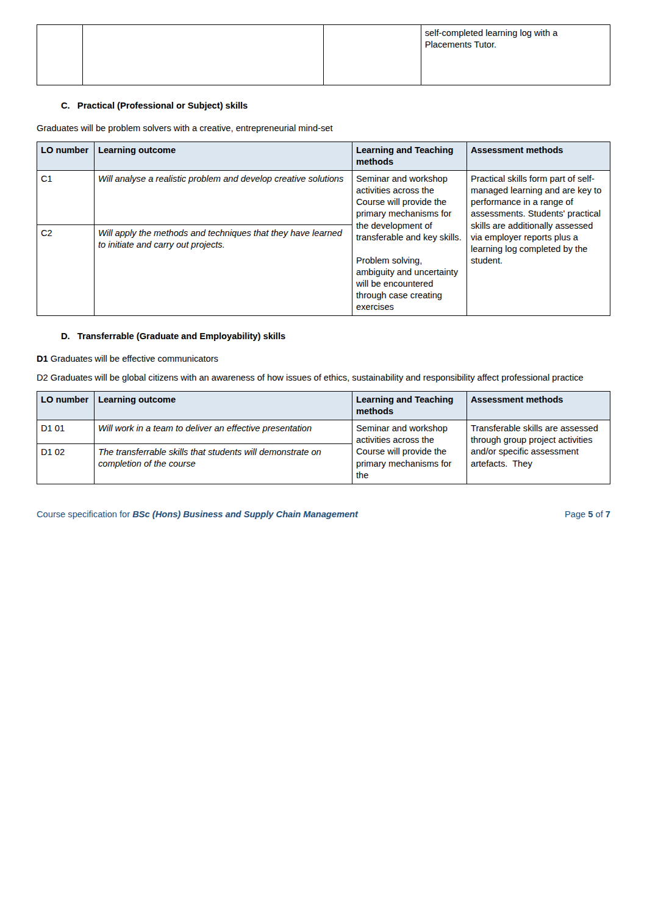| | | | self-completed learning log with a Placements Tutor. |
C. Practical (Professional or Subject) skills
Graduates will be problem solvers with a creative, entrepreneurial mind-set
| LO number | Learning outcome | Learning and Teaching methods | Assessment methods |
| --- | --- | --- | --- |
| C1 | Will analyse a realistic problem and develop creative solutions | Seminar and workshop activities across the Course will provide the primary mechanisms for the development of transferable and key skills. Problem solving, ambiguity and uncertainty will be encountered through case creating exercises | Practical skills form part of self-managed learning and are key to performance in a range of assessments. Students' practical skills are additionally assessed via employer reports plus a learning log completed by the student. |
| C2 | Will apply the methods and techniques that they have learned to initiate and carry out projects. |
D. Transferrable (Graduate and Employability) skills
D1 Graduates will be effective communicators
D2 Graduates will be global citizens with an awareness of how issues of ethics, sustainability and responsibility affect professional practice
| LO number | Learning outcome | Learning and Teaching methods | Assessment methods |
| --- | --- | --- | --- |
| D1 01 | Will work in a team to deliver an effective presentation | Seminar and workshop activities across the Course will provide the primary mechanisms for the | Transferable skills are assessed through group project activities and/or specific assessment artefacts. They |
| D1 02 | The transferrable skills that students will demonstrate on completion of the course |
Course specification for BSc (Hons) Business and Supply Chain Management
Page 5 of 7